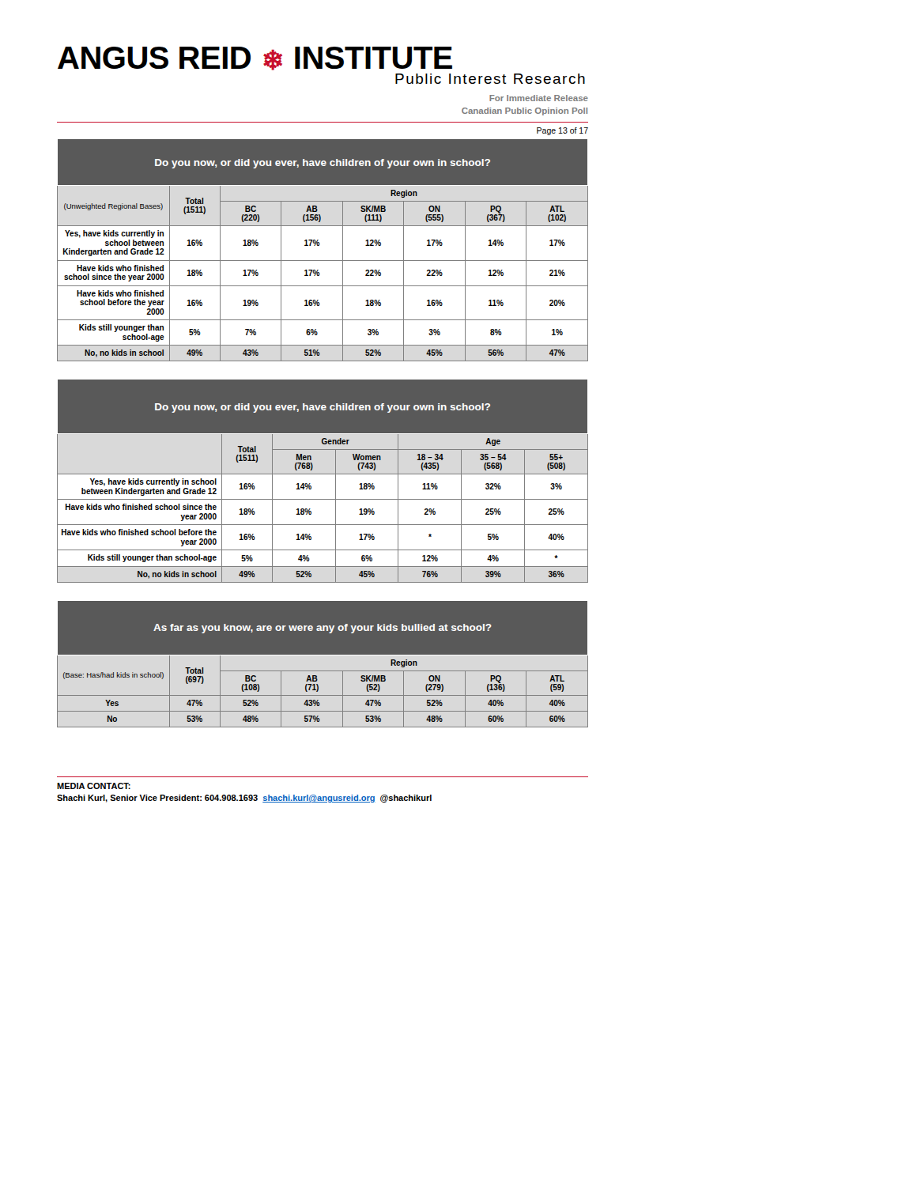ANGUS REID ❄ INSTITUTE
Public Interest Research
For Immediate Release
Canadian Public Opinion Poll
Page 13 of 17
| Do you now, or did you ever, have children of your own in school? |
| (Unweighted Regional Bases) | Total (1511) | Region |
| BC (220) | AB (156) | SK/MB (111) | ON (555) | PQ (367) | ATL (102) |
| Yes, have kids currently in school between Kindergarten and Grade 12 | 16% | 18% | 17% | 12% | 17% | 14% | 17% |
| Have kids who finished school since the year 2000 | 18% | 17% | 17% | 22% | 22% | 12% | 21% |
| Have kids who finished school before the year 2000 | 16% | 19% | 16% | 18% | 16% | 11% | 20% |
| Kids still younger than school-age | 5% | 7% | 6% | 3% | 3% | 8% | 1% |
| No, no kids in school | 49% | 43% | 51% | 52% | 45% | 56% | 47% |
| Do you now, or did you ever, have children of your own in school? |
| | Total (1511) | Gender | Age |
| Men (768) | Women (743) | 18 – 34 (435) | 35 – 54 (568) | 55+ (508) |
| Yes, have kids currently in school between Kindergarten and Grade 12 | 16% | 14% | 18% | 11% | 32% | 3% |
| Have kids who finished school since the year 2000 | 18% | 18% | 19% | 2% | 25% | 25% |
| Have kids who finished school before the year 2000 | 16% | 14% | 17% | * | 5% | 40% |
| Kids still younger than school-age | 5% | 4% | 6% | 12% | 4% | * |
| No, no kids in school | 49% | 52% | 45% | 76% | 39% | 36% |
| As far as you know, are or were any of your kids bullied at school? |
| (Base: Has/had kids in school) | Total (697) | Region |
| BC (108) | AB (71) | SK/MB (52) | ON (279) | PQ (136) | ATL (59) |
| Yes | 47% | 52% | 43% | 47% | 52% | 40% | 40% |
| No | 53% | 48% | 57% | 53% | 48% | 60% | 60% |
MEDIA CONTACT:
Shachi Kurl, Senior Vice President: 604.908.1693 shachi.kurl@angusreid.org @shachikurl